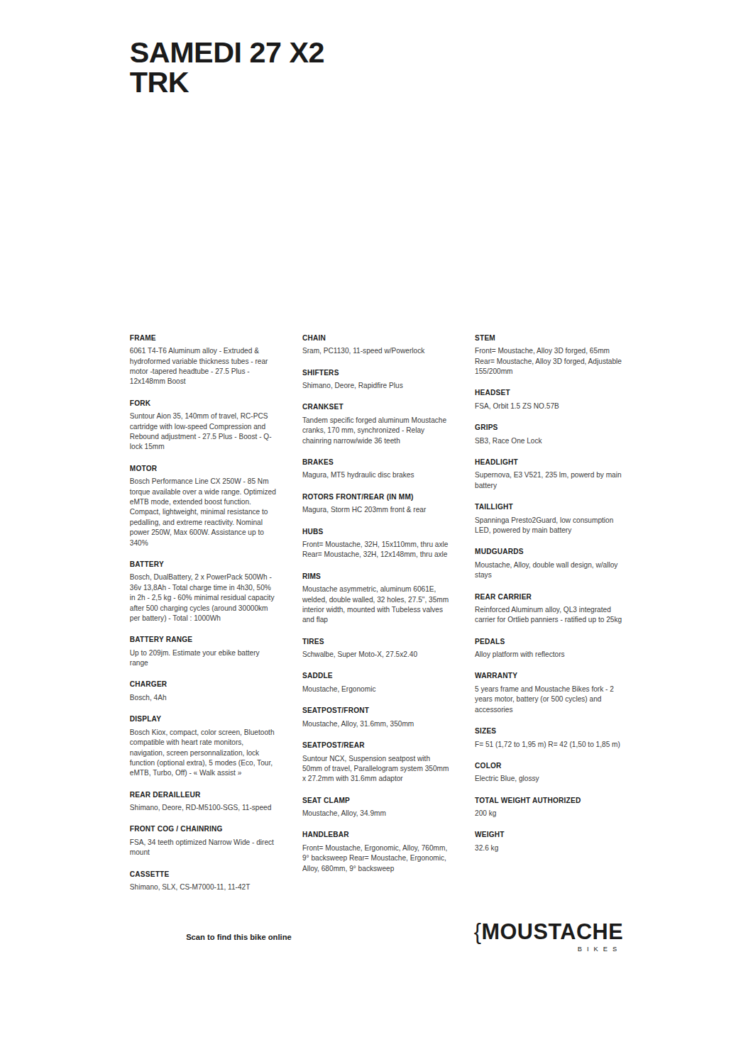Samedi 27 X2
TRK
Frame
6061 T4-T6 Aluminum alloy - Extruded & hydroformed variable thickness tubes - rear motor -tapered headtube - 27.5 Plus - 12x148mm Boost
Fork
Suntour Aion 35, 140mm of travel, RC-PCS cartridge with low-speed Compression and Rebound adjustment - 27.5 Plus - Boost - Q-lock 15mm
Motor
Bosch Performance Line CX 250W - 85 Nm torque available over a wide range. Optimized eMTB mode, extended boost function. Compact, lightweight, minimal resistance to pedalling, and extreme reactivity. Nominal power 250W, Max 600W. Assistance up to 340%
Battery
Bosch, DualBattery, 2 x PowerPack 500Wh - 36v 13,8Ah - Total charge time in 4h30, 50% in 2h - 2,5 kg - 60% minimal residual capacity after 500 charging cycles (around 30000km per battery) - Total : 1000Wh
Battery range
Up to 209jm. Estimate your ebike battery range
Charger
Bosch, 4Ah
Display
Bosch Kiox, compact, color screen, Bluetooth compatible with heart rate monitors, navigation, screen personnalization, lock function (optional extra), 5 modes (Eco, Tour, eMTB, Turbo, Off) - « Walk assist »
Rear derailleur
Shimano, Deore, RD-M5100-SGS, 11-speed
Front cog / chainring
FSA, 34 teeth optimized Narrow Wide - direct mount
Cassette
Shimano, SLX, CS-M7000-11, 11-42T
Chain
Sram, PC1130, 11-speed w/Powerlock
Shifters
Shimano, Deore, Rapidfire Plus
Crankset
Tandem specific forged aluminum Moustache cranks, 170 mm, synchronized - Relay chainring narrow/wide 36 teeth
Brakes
Magura, MT5 hydraulic disc brakes
Rotors front/rear (in mm)
Magura, Storm HC 203mm front & rear
Hubs
Front= Moustache, 32H, 15x110mm, thru axle Rear= Moustache, 32H, 12x148mm, thru axle
Rims
Moustache asymmetric, aluminum 6061E, welded, double walled, 32 holes, 27.5", 35mm interior width, mounted with Tubeless valves and flap
Tires
Schwalbe, Super Moto-X, 27.5x2.40
Saddle
Moustache, Ergonomic
Seatpost/front
Moustache, Alloy, 31.6mm, 350mm
Seatpost/rear
Suntour NCX, Suspension seatpost with 50mm of travel, Parallelogram system 350mm x 27.2mm with 31.6mm adaptor
Seat clamp
Moustache, Alloy, 34.9mm
Handlebar
Front= Moustache, Ergonomic, Alloy, 760mm, 9° backsweep Rear= Moustache, Ergonomic, Alloy, 680mm, 9° backsweep
Stem
Front= Moustache, Alloy 3D forged, 65mm Rear= Moustache, Alloy 3D forged, Adjustable 155/200mm
Headset
FSA, Orbit 1.5 ZS NO.57B
Grips
SB3, Race One Lock
Headlight
Supernova, E3 V521, 235 lm, powerd by main battery
Taillight
Spanninga Presto2Guard, low consumption LED, powered by main battery
Mudguards
Moustache, Alloy, double wall design, w/alloy stays
Rear carrier
Reinforced Aluminum alloy, QL3 integrated carrier for Ortlieb panniers - ratified up to 25kg
Pedals
Alloy platform with reflectors
Warranty
5 years frame and Moustache Bikes fork - 2 years motor, battery (or 500 cycles) and accessories
Sizes
F= 51 (1,72 to 1,95 m) R= 42 (1,50 to 1,85 m)
Color
Electric Blue, glossy
Total weight authorized
200 kg
Weight
32.6 kg
Scan to find this bike online
{MOUSTACHE
BIKES